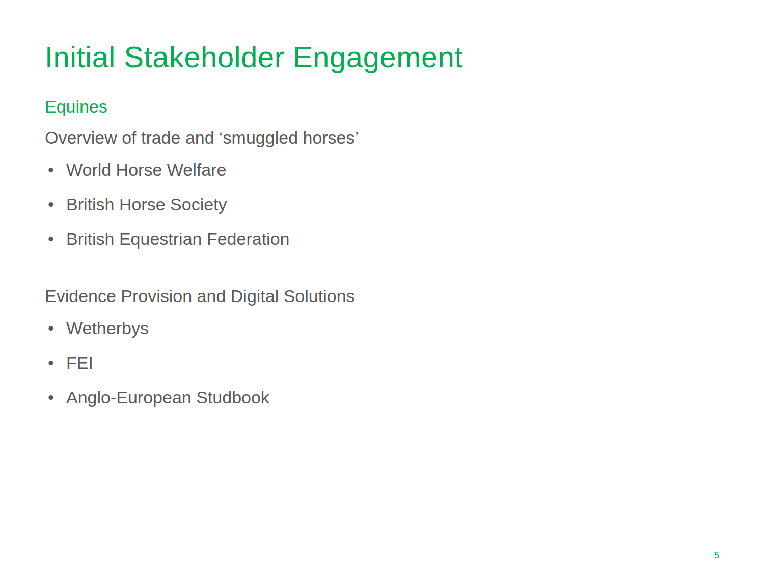Initial Stakeholder Engagement
Equines
Overview of trade and ‘smuggled horses’
World Horse Welfare
British Horse Society
British Equestrian Federation
Evidence Provision and Digital Solutions
Wetherbys
FEI
Anglo-European Studbook
5